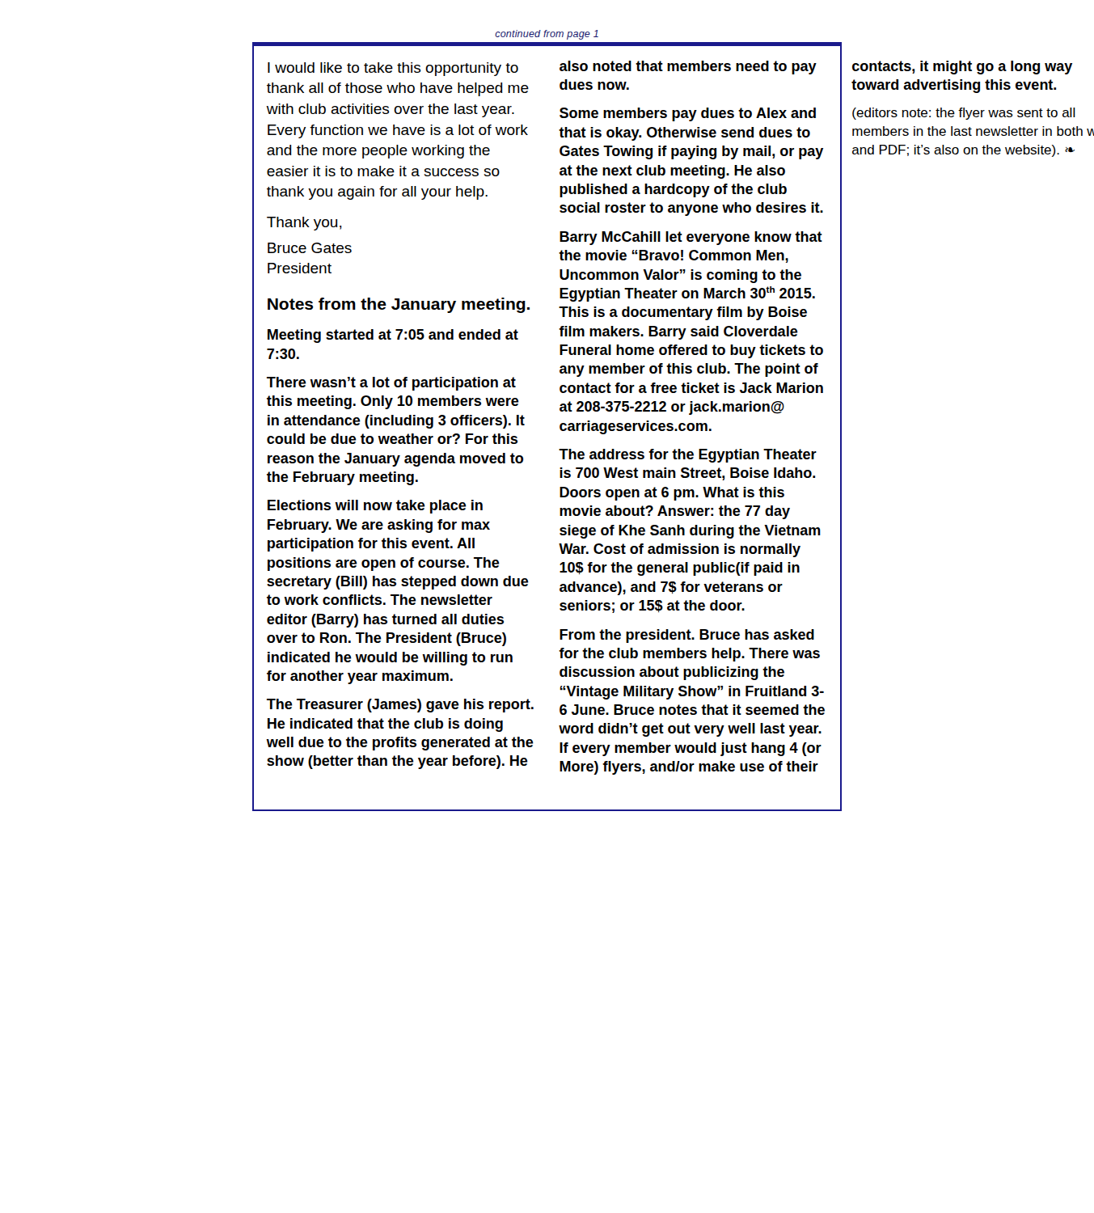continued from page 1
I would like to take this opportunity to thank all of those who have helped me with club activities over the last year. Every function we have is a lot of work and the more people working the easier it is to make it a success so thank you again for all your help.
Thank you,
Bruce Gates
President
Notes from the January meeting.
Meeting started at 7:05 and ended at 7:30.
There wasn’t a lot of participation at this meeting. Only 10 members were in attendance (including 3 officers). It could be due to weather or? For this reason the January agenda moved to the February meeting.
Elections will now take place in February. We are asking for max participation for this event. All positions are open of course. The secretary (Bill) has stepped down due to work conflicts. The newsletter editor (Barry) has turned all duties over to Ron. The President (Bruce) indicated he would be willing to run for another year maximum.
The Treasurer (James) gave his report. He indicated that the club is doing well due to the profits generated at the show (better than the year before). He also noted that members need to pay dues now.
Some members pay dues to Alex and that is okay. Otherwise send dues to Gates Towing if paying by mail, or pay at the next club meeting. He also published a hardcopy of the club social roster to anyone who desires it.
Barry McCahill let everyone know that the movie “Bravo! Common Men, Uncommon Valor” is coming to the Egyptian Theater on March 30th 2015. This is a documentary film by Boise film makers. Barry said Cloverdale Funeral home offered to buy tickets to any member of this club. The point of contact for a free ticket is Jack Marion at 208-375-2212 or jack.marion@ carriageservices.com.
The address for the Egyptian Theater is 700 West main Street, Boise Idaho. Doors open at 6 pm. What is this movie about? Answer: the 77 day siege of Khe Sanh during the Vietnam War. Cost of admission is normally 10$ for the general public(if paid in advance), and 7$ for veterans or seniors; or 15$ at the door.
From the president. Bruce has asked for the club members help. There was discussion about publicizing the “Vintage Military Show” in Fruitland 3-6 June. Bruce notes that it seemed the word didn’t get out very well last year. If every member would just hang 4 (or More) flyers, and/or make use of their contacts, it might go a long way toward advertising this event.
(editors note: the flyer was sent to all members in the last newsletter in both word and PDF; it’s also on the website). ❧